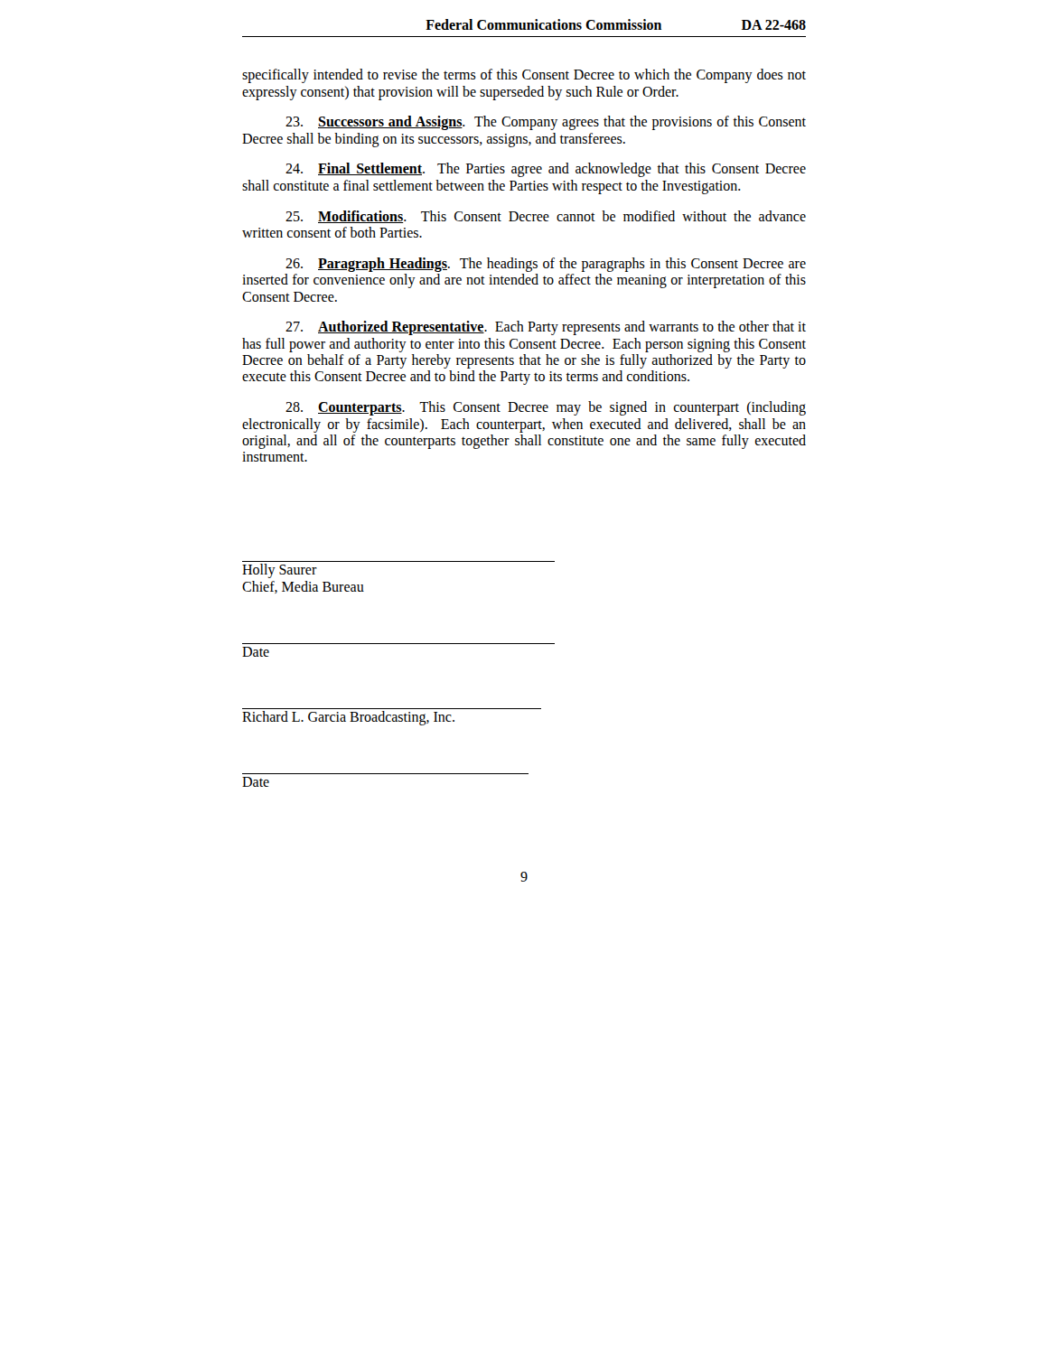Federal Communications Commission
DA 22-468
specifically intended to revise the terms of this Consent Decree to which the Company does not expressly consent) that provision will be superseded by such Rule or Order.
23. Successors and Assigns. The Company agrees that the provisions of this Consent Decree shall be binding on its successors, assigns, and transferees.
24. Final Settlement. The Parties agree and acknowledge that this Consent Decree shall constitute a final settlement between the Parties with respect to the Investigation.
25. Modifications. This Consent Decree cannot be modified without the advance written consent of both Parties.
26. Paragraph Headings. The headings of the paragraphs in this Consent Decree are inserted for convenience only and are not intended to affect the meaning or interpretation of this Consent Decree.
27. Authorized Representative. Each Party represents and warrants to the other that it has full power and authority to enter into this Consent Decree. Each person signing this Consent Decree on behalf of a Party hereby represents that he or she is fully authorized by the Party to execute this Consent Decree and to bind the Party to its terms and conditions.
28. Counterparts. This Consent Decree may be signed in counterpart (including electronically or by facsimile). Each counterpart, when executed and delivered, shall be an original, and all of the counterparts together shall constitute one and the same fully executed instrument.
Holly Saurer
Chief, Media Bureau
Date
Richard L. Garcia Broadcasting, Inc.
Date
9